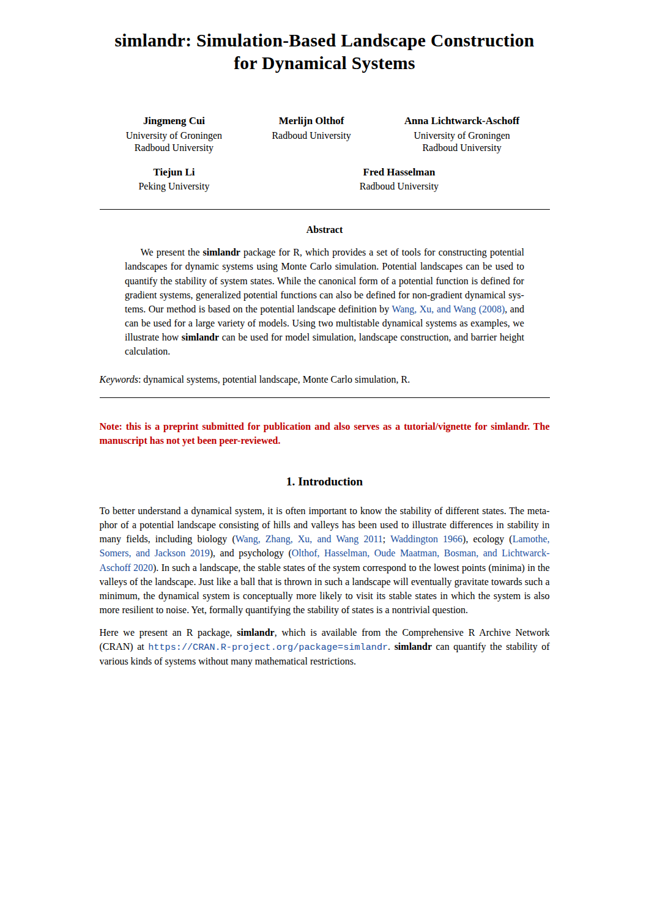simlandr: Simulation-Based Landscape Construction
for Dynamical Systems
| Jingmeng Cui University of Groningen Radboud University | Merlijn Olthof Radboud University | Anna Lichtwarck-Aschoff University of Groningen Radboud University |
| Tiejun Li Peking University | Fred Hasselman Radboud University |
Abstract
We present the simlandr package for R, which provides a set of tools for constructing potential landscapes for dynamic systems using Monte Carlo simulation. Potential landscapes can be used to quantify the stability of system states. While the canonical form of a potential function is defined for gradient systems, generalized potential functions can also be defined for non-gradient dynamical systems. Our method is based on the potential landscape definition by Wang, Xu, and Wang (2008), and can be used for a large variety of models. Using two multistable dynamical systems as examples, we illustrate how simlandr can be used for model simulation, landscape construction, and barrier height calculation.
Keywords: dynamical systems, potential landscape, Monte Carlo simulation, R.
Note: this is a preprint submitted for publication and also serves as a tutorial/vignette for simlandr. The manuscript has not yet been peer-reviewed.
1. Introduction
To better understand a dynamical system, it is often important to know the stability of different states. The metaphor of a potential landscape consisting of hills and valleys has been used to illustrate differences in stability in many fields, including biology (Wang, Zhang, Xu, and Wang 2011; Waddington 1966), ecology (Lamothe, Somers, and Jackson 2019), and psychology (Olthof, Hasselman, Oude Maatman, Bosman, and Lichtwarck-Aschoff 2020). In such a landscape, the stable states of the system correspond to the lowest points (minima) in the valleys of the landscape. Just like a ball that is thrown in such a landscape will eventually gravitate towards such a minimum, the dynamical system is conceptually more likely to visit its stable states in which the system is also more resilient to noise. Yet, formally quantifying the stability of states is a nontrivial question.
Here we present an R package, simlandr, which is available from the Comprehensive R Archive Network (CRAN) at https://CRAN.R-project.org/package=simlandr. simlandr can quantify the stability of various kinds of systems without many mathematical restrictions.